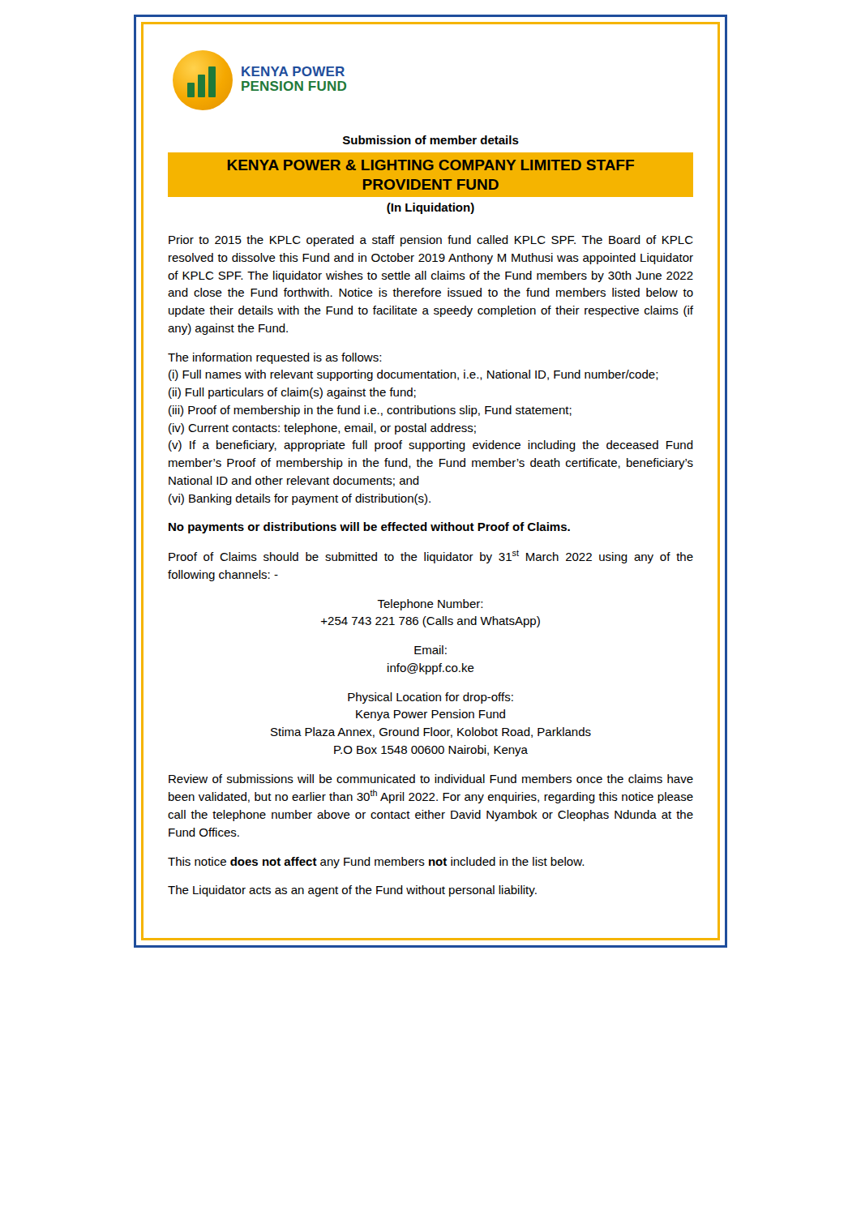KENYA POWER
PENSION FUND
Submission of member details
KENYA POWER & LIGHTING COMPANY LIMITED STAFF
PROVIDENT FUND
(In Liquidation)
Prior to 2015 the KPLC operated a staff pension fund called KPLC SPF. The Board of KPLC resolved to dissolve this Fund and in October 2019 Anthony M Muthusi was appointed Liquidator of KPLC SPF. The liquidator wishes to settle all claims of the Fund members by 30th June 2022 and close the Fund forthwith. Notice is therefore issued to the fund members listed below to update their details with the Fund to facilitate a speedy completion of their respective claims (if any) against the Fund.
The information requested is as follows:
(i) Full names with relevant supporting documentation, i.e., National ID, Fund number/code;
(ii) Full particulars of claim(s) against the fund;
(iii) Proof of membership in the fund i.e., contributions slip, Fund statement;
(iv) Current contacts: telephone, email, or postal address;
(v) If a beneficiary, appropriate full proof supporting evidence including the deceased Fund member’s Proof of membership in the fund, the Fund member’s death certificate, beneficiary’s National ID and other relevant documents; and
(vi) Banking details for payment of distribution(s).
No payments or distributions will be effected without Proof of Claims.
Proof of Claims should be submitted to the liquidator by 31st March 2022 using any of the following channels: -
Telephone Number:
+254 743 221 786 (Calls and WhatsApp)
Email:
info@kppf.co.ke
Physical Location for drop-offs:
Kenya Power Pension Fund
Stima Plaza Annex, Ground Floor, Kolobot Road, Parklands
P.O Box 1548 00600 Nairobi, Kenya
Review of submissions will be communicated to individual Fund members once the claims have been validated, but no earlier than 30th April 2022. For any enquiries, regarding this notice please call the telephone number above or contact either David Nyambok or Cleophas Ndunda at the Fund Offices.
This notice does not affect any Fund members not included in the list below.
The Liquidator acts as an agent of the Fund without personal liability.